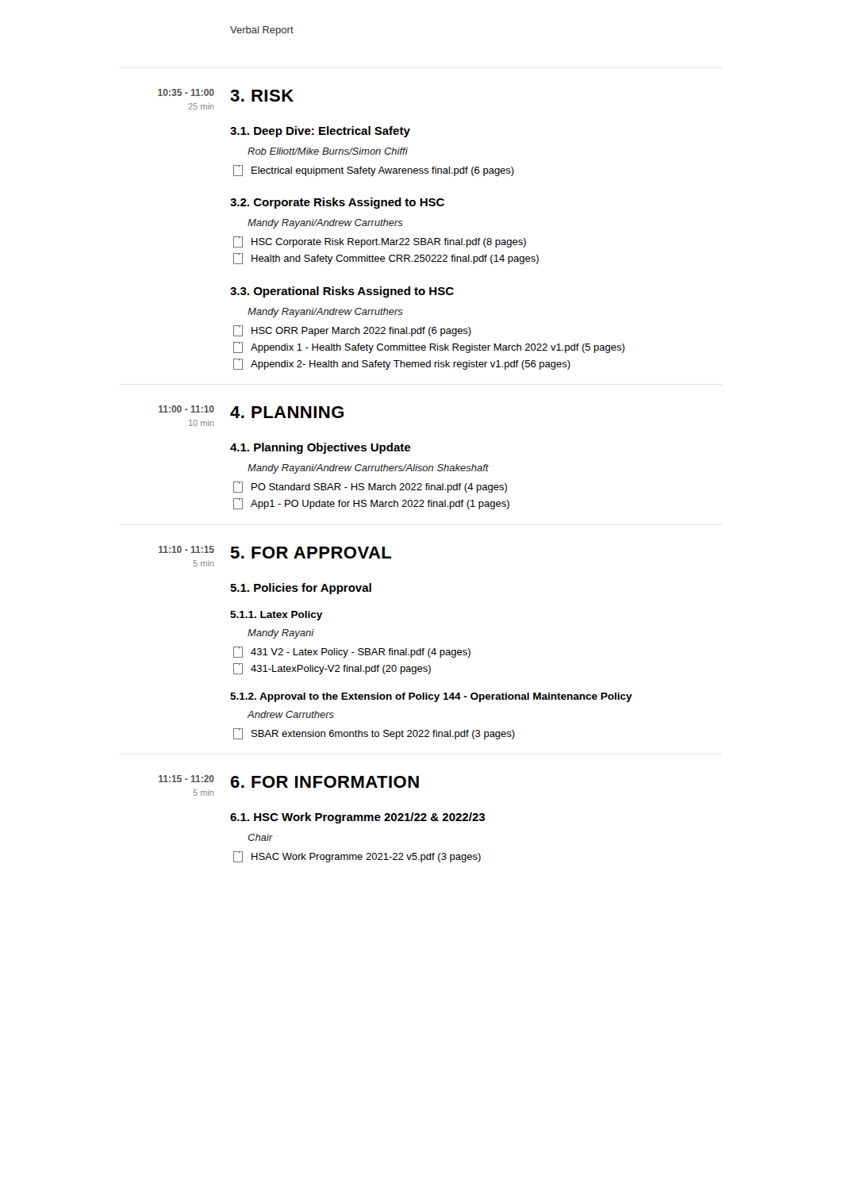Verbal Report
10:35 - 11:00
25 min
3. RISK
3.1. Deep Dive: Electrical Safety
Rob Elliott/Mike Burns/Simon Chiffi
Electrical equipment Safety Awareness final.pdf (6 pages)
3.2. Corporate Risks Assigned to HSC
Mandy Rayani/Andrew Carruthers
HSC Corporate Risk Report.Mar22 SBAR final.pdf (8 pages)
Health and Safety Committee CRR.250222 final.pdf (14 pages)
3.3. Operational Risks Assigned to HSC
Mandy Rayani/Andrew Carruthers
HSC ORR Paper March 2022 final.pdf (6 pages)
Appendix 1 - Health Safety Committee Risk Register March 2022 v1.pdf (5 pages)
Appendix 2- Health and Safety Themed risk register v1.pdf (56 pages)
11:00 - 11:10
10 min
4. PLANNING
4.1. Planning Objectives Update
Mandy Rayani/Andrew Carruthers/Alison Shakeshaft
PO Standard SBAR - HS March 2022 final.pdf (4 pages)
App1 - PO Update for HS March 2022 final.pdf (1 pages)
11:10 - 11:15
5 min
5. FOR APPROVAL
5.1. Policies for Approval
5.1.1. Latex Policy
Mandy Rayani
431 V2 - Latex Policy - SBAR final.pdf (4 pages)
431-LatexPolicy-V2 final.pdf (20 pages)
5.1.2. Approval to the Extension of Policy 144 - Operational Maintenance Policy
Andrew Carruthers
SBAR extension 6months to Sept 2022 final.pdf (3 pages)
11:15 - 11:20
5 min
6. FOR INFORMATION
6.1. HSC Work Programme 2021/22 & 2022/23
Chair
HSAC Work Programme 2021-22 v5.pdf (3 pages)